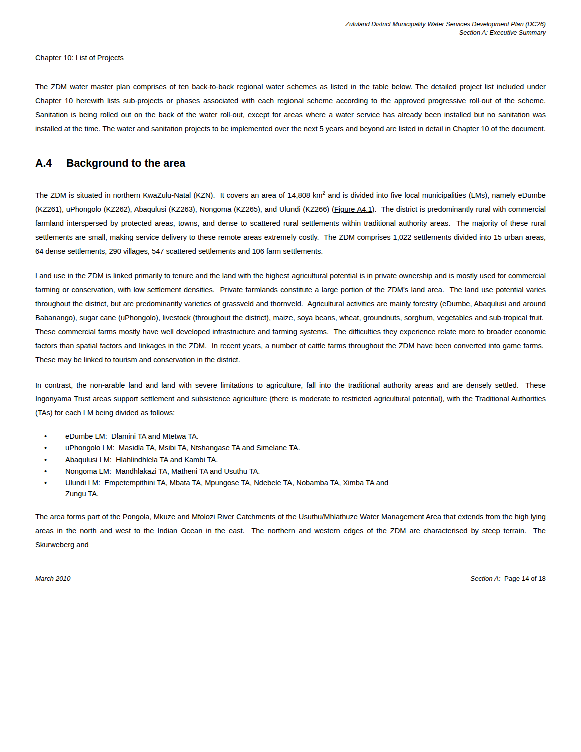Zululand District Municipality Water Services Development Plan (DC26)
Section A: Executive Summary
Chapter 10: List of Projects
The ZDM water master plan comprises of ten back-to-back regional water schemes as listed in the table below. The detailed project list included under Chapter 10 herewith lists sub-projects or phases associated with each regional scheme according to the approved progressive roll-out of the scheme. Sanitation is being rolled out on the back of the water roll-out, except for areas where a water service has already been installed but no sanitation was installed at the time. The water and sanitation projects to be implemented over the next 5 years and beyond are listed in detail in Chapter 10 of the document.
A.4 Background to the area
The ZDM is situated in northern KwaZulu-Natal (KZN). It covers an area of 14,808 km2 and is divided into five local municipalities (LMs), namely eDumbe (KZ261), uPhongolo (KZ262), Abaqulusi (KZ263), Nongoma (KZ265), and Ulundi (KZ266) (Figure A4.1). The district is predominantly rural with commercial farmland interspersed by protected areas, towns, and dense to scattered rural settlements within traditional authority areas. The majority of these rural settlements are small, making service delivery to these remote areas extremely costly. The ZDM comprises 1,022 settlements divided into 15 urban areas, 64 dense settlements, 290 villages, 547 scattered settlements and 106 farm settlements.
Land use in the ZDM is linked primarily to tenure and the land with the highest agricultural potential is in private ownership and is mostly used for commercial farming or conservation, with low settlement densities. Private farmlands constitute a large portion of the ZDM's land area. The land use potential varies throughout the district, but are predominantly varieties of grassveld and thornveld. Agricultural activities are mainly forestry (eDumbe, Abaqulusi and around Babanango), sugar cane (uPhongolo), livestock (throughout the district), maize, soya beans, wheat, groundnuts, sorghum, vegetables and sub-tropical fruit. These commercial farms mostly have well developed infrastructure and farming systems. The difficulties they experience relate more to broader economic factors than spatial factors and linkages in the ZDM. In recent years, a number of cattle farms throughout the ZDM have been converted into game farms. These may be linked to tourism and conservation in the district.
In contrast, the non-arable land and land with severe limitations to agriculture, fall into the traditional authority areas and are densely settled. These Ingonyama Trust areas support settlement and subsistence agriculture (there is moderate to restricted agricultural potential), with the Traditional Authorities (TAs) for each LM being divided as follows:
eDumbe LM: Dlamini TA and Mtetwa TA.
uPhongolo LM: Masidla TA, Msibi TA, Ntshangase TA and Simelane TA.
Abaqulusi LM: Hlahlindhlela TA and Kambi TA.
Nongoma LM: Mandhlakazi TA, Matheni TA and Usuthu TA.
Ulundi LM: Empetempithini TA, Mbata TA, Mpungose TA, Ndebele TA, Nobamba TA, Ximba TA andZungu TA.
The area forms part of the Pongola, Mkuze and Mfolozi River Catchments of the Usuthu/Mhlathuze Water Management Area that extends from the high lying areas in the north and west to the Indian Ocean in the east. The northern and western edges of the ZDM are characterised by steep terrain. The Skurweberg and
March 2010
Section A: Page 14 of 18